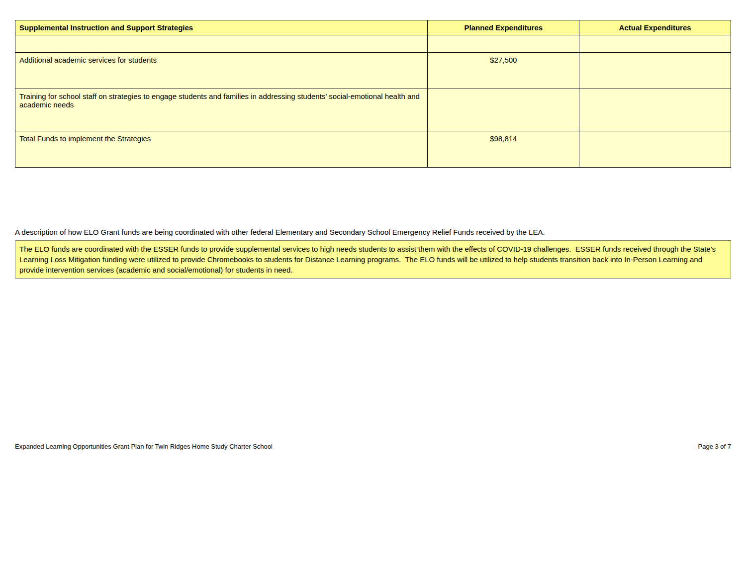| Supplemental Instruction and Support Strategies | Planned Expenditures | Actual Expenditures |
| --- | --- | --- |
| Additional academic services for students | $27,500 | |
| Training for school staff on strategies to engage students and families in addressing students’ social-emotional health and academic needs | | |
| Total Funds to implement the Strategies | $98,814 | |
A description of how ELO Grant funds are being coordinated with other federal Elementary and Secondary School Emergency Relief Funds received by the LEA.
The ELO funds are coordinated with the ESSER funds to provide supplemental services to high needs students to assist them with the effects of COVID-19 challenges. ESSER funds received through the State's Learning Loss Mitigation funding were utilized to provide Chromebooks to students for Distance Learning programs. The ELO funds will be utilized to help students transition back into In-Person Learning and provide intervention services (academic and social/emotional) for students in need.
Expanded Learning Opportunities Grant Plan for Twin Ridges Home Study Charter School Page 3 of 7